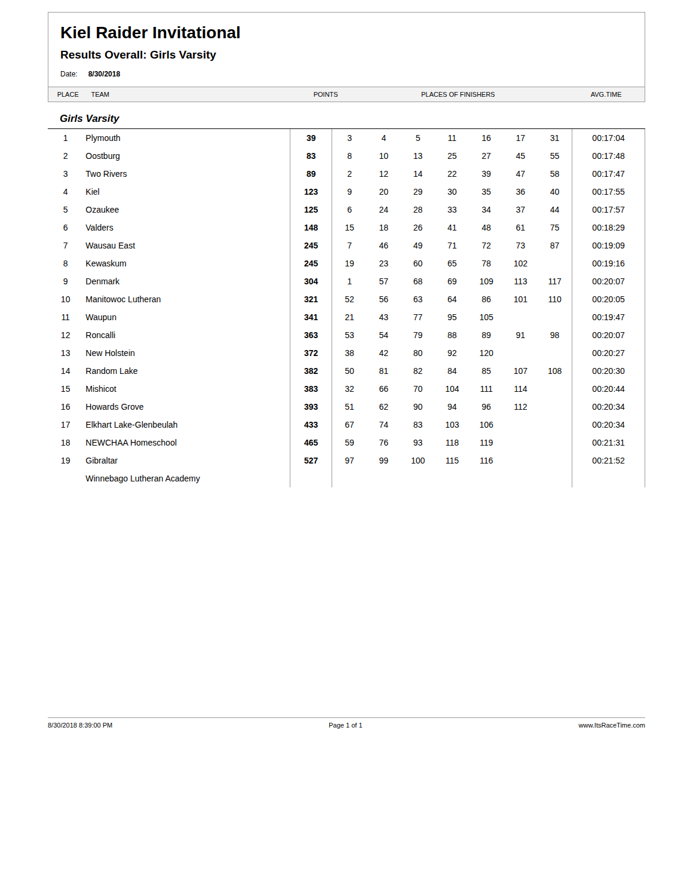Kiel Raider Invitational
Results Overall: Girls Varsity
Date: 8/30/2018
| PLACE | TEAM | POINTS | PLACES OF FINISHERS | AVG.TIME |
Girls Varsity
| 1 | Plymouth | 39 | 3 | 4 | 5 | 11 | 16 | 17 | 31 | 00:17:04 |
| 2 | Oostburg | 83 | 8 | 10 | 13 | 25 | 27 | 45 | 55 | 00:17:48 |
| 3 | Two Rivers | 89 | 2 | 12 | 14 | 22 | 39 | 47 | 58 | 00:17:47 |
| 4 | Kiel | 123 | 9 | 20 | 29 | 30 | 35 | 36 | 40 | 00:17:55 |
| 5 | Ozaukee | 125 | 6 | 24 | 28 | 33 | 34 | 37 | 44 | 00:17:57 |
| 6 | Valders | 148 | 15 | 18 | 26 | 41 | 48 | 61 | 75 | 00:18:29 |
| 7 | Wausau East | 245 | 7 | 46 | 49 | 71 | 72 | 73 | 87 | 00:19:09 |
| 8 | Kewaskum | 245 | 19 | 23 | 60 | 65 | 78 | 102 | | 00:19:16 |
| 9 | Denmark | 304 | 1 | 57 | 68 | 69 | 109 | 113 | 117 | 00:20:07 |
| 10 | Manitowoc Lutheran | 321 | 52 | 56 | 63 | 64 | 86 | 101 | 110 | 00:20:05 |
| 11 | Waupun | 341 | 21 | 43 | 77 | 95 | 105 | | | 00:19:47 |
| 12 | Roncalli | 363 | 53 | 54 | 79 | 88 | 89 | 91 | 98 | 00:20:07 |
| 13 | New Holstein | 372 | 38 | 42 | 80 | 92 | 120 | | | 00:20:27 |
| 14 | Random Lake | 382 | 50 | 81 | 82 | 84 | 85 | 107 | 108 | 00:20:30 |
| 15 | Mishicot | 383 | 32 | 66 | 70 | 104 | 111 | 114 | | 00:20:44 |
| 16 | Howards Grove | 393 | 51 | 62 | 90 | 94 | 96 | 112 | | 00:20:34 |
| 17 | Elkhart Lake-Glenbeulah | 433 | 67 | 74 | 83 | 103 | 106 | | | 00:20:34 |
| 18 | NEWCHAA Homeschool | 465 | 59 | 76 | 93 | 118 | 119 | | | 00:21:31 |
| 19 | Gibraltar | 527 | 97 | 99 | 100 | 115 | 116 | | | 00:21:52 |
| | Winnebago Lutheran Academy | | | | | | | | | |
8/30/2018 8:39:00 PM
Page 1 of 1
www.ItsRaceTime.com